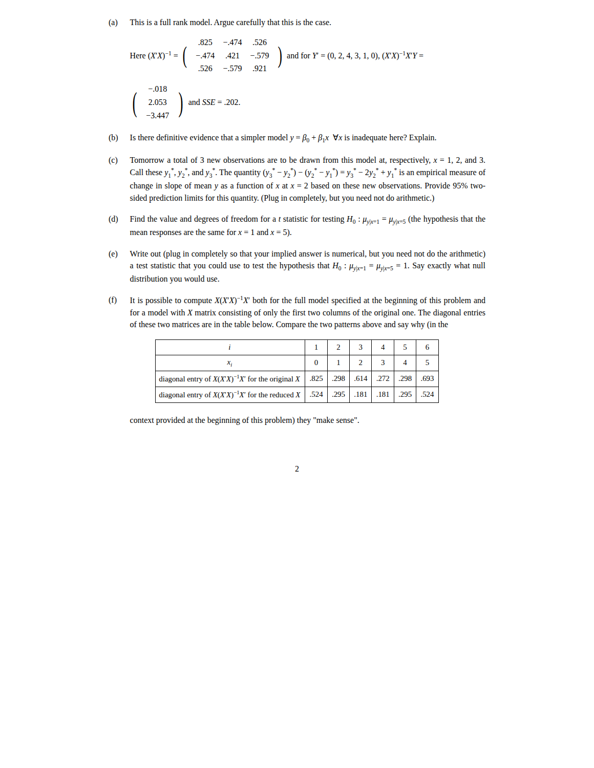(a) This is a full rank model. Argue carefully that this is the case.
Here (X′X)−1 = (
| .825 | −.474 | .526 |
| −.474 | .421 | −.579 |
| .526 | −.579 | .921 |
) and for Y′ = (0, 2, 4, 3, 1, 0), (X′X)−1X′Y =
(
| −.018 |
| 2.053 |
| −3.447 |
) and SSE = .202.
(b) Is there definitive evidence that a simpler model y = β0 + β1x ∀x is inadequate here? Explain.
(c) Tomorrow a total of 3 new observations are to be drawn from this model at, respectively, x = 1, 2, and 3. Call these y1*, y2*, and y3*. The quantity (y3* − y2*) − (y2* − y1*) = y3* − 2y2* + y1* is an empirical measure of change in slope of mean y as a function of x at x = 2 based on these new observations. Provide 95% two-sided prediction limits for this quantity. (Plug in completely, but you need not do arithmetic.)
(d) Find the value and degrees of freedom for a t statistic for testing H0 : μy|x=1 = μy|x=5 (the hypothesis that the mean responses are the same for x = 1 and x = 5).
(e) Write out (plug in completely so that your implied answer is numerical, but you need not do the arithmetic) a test statistic that you could use to test the hypothesis that H0 : μy|x=1 = μy|x=5 = 1. Say exactly what null distribution you would use.
(f) It is possible to compute X(X′X)−1X′ both for the full model specified at the beginning of this problem and for a model with X matrix consisting of only the first two columns of the original one. The diagonal entries of these two matrices are in the table below. Compare the two patterns above and say why (in the
| i | 1 | 2 | 3 | 4 | 5 | 6 |
| x i | 0 | 1 | 2 | 3 | 4 | 5 |
| diagonal entry of X ( X ′ X ) −1 X ′ for the original X | .825 | .298 | .614 | .272 | .298 | .693 |
| diagonal entry of X ( X ′ X ) −1 X ′ for the reduced X | .524 | .295 | .181 | .181 | .295 | .524 |
context provided at the beginning of this problem) they "make sense".
2